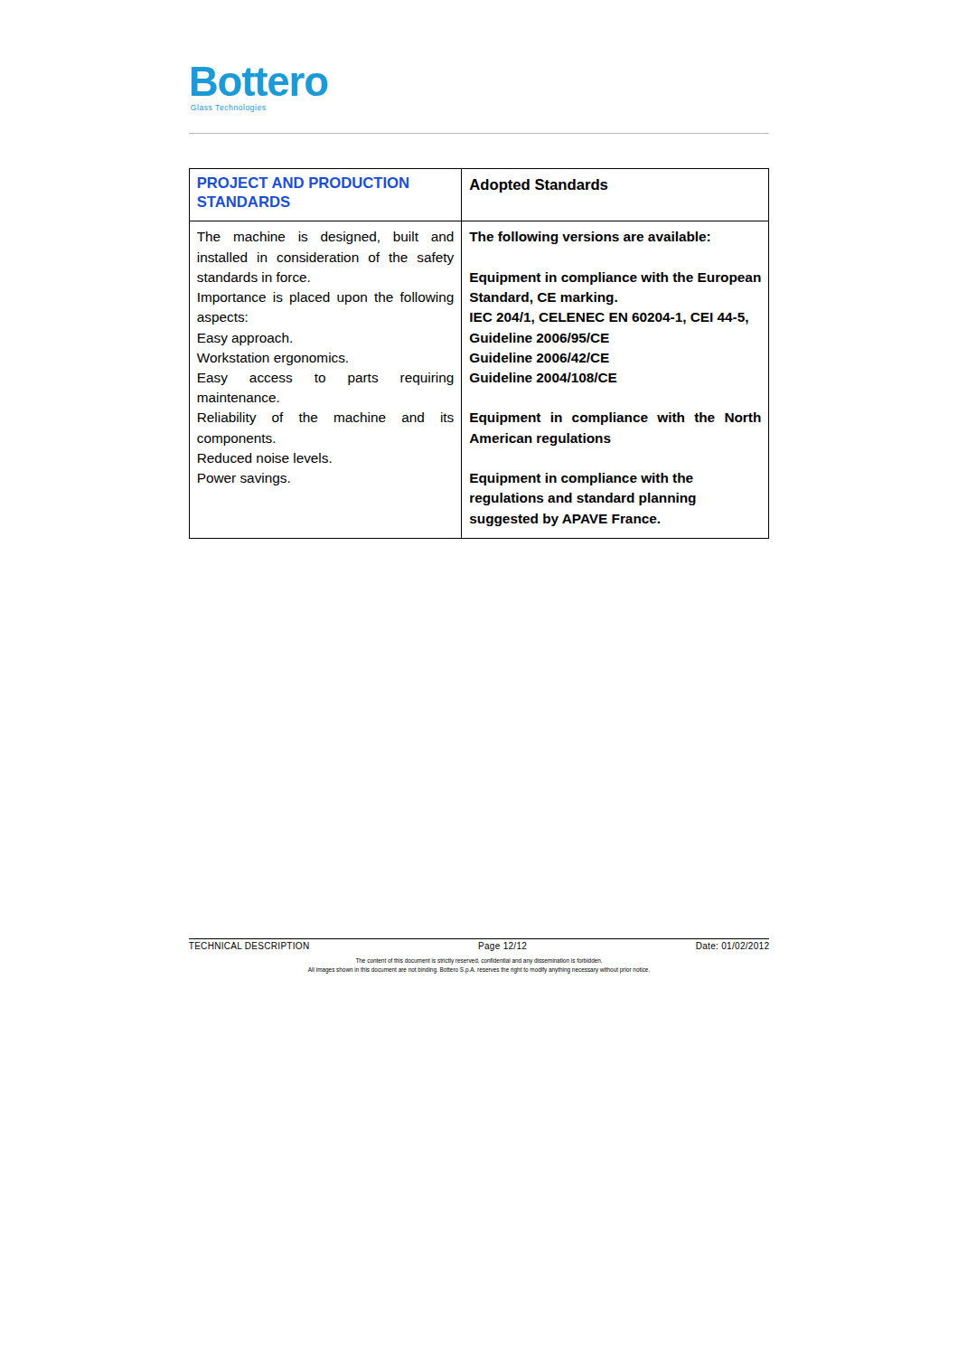Bottero
Glass Technologies
| PROJECT AND PRODUCTION STANDARDS | Adopted Standards |
| The machine is designed, built and installed in consideration of the safety standards in force. Importance is placed upon the following aspects: Easy approach. Workstation ergonomics. Easy access to parts requiring maintenance. Reliability of the machine and its components. Reduced noise levels. Power savings. | The following versions are available: Equipment in compliance with the European Standard, CE marking. IEC 204/1, CELENEC EN 60204-1, CEI 44-5, Guideline 2006/95/CE Guideline 2006/42/CE Guideline 2004/108/CE Equipment in compliance with the North American regulations Equipment in compliance with the regulations and standard planning suggested by APAVE France. |
TECHNICAL DESCRIPTION
Page 12/12
Date: 01/02/2012
The content of this document is strictly reserved, confidential and any dissemination is forbidden.
All images shown in this document are not binding. Bottero S.p.A. reserves the right to modify anything necessary without prior notice.